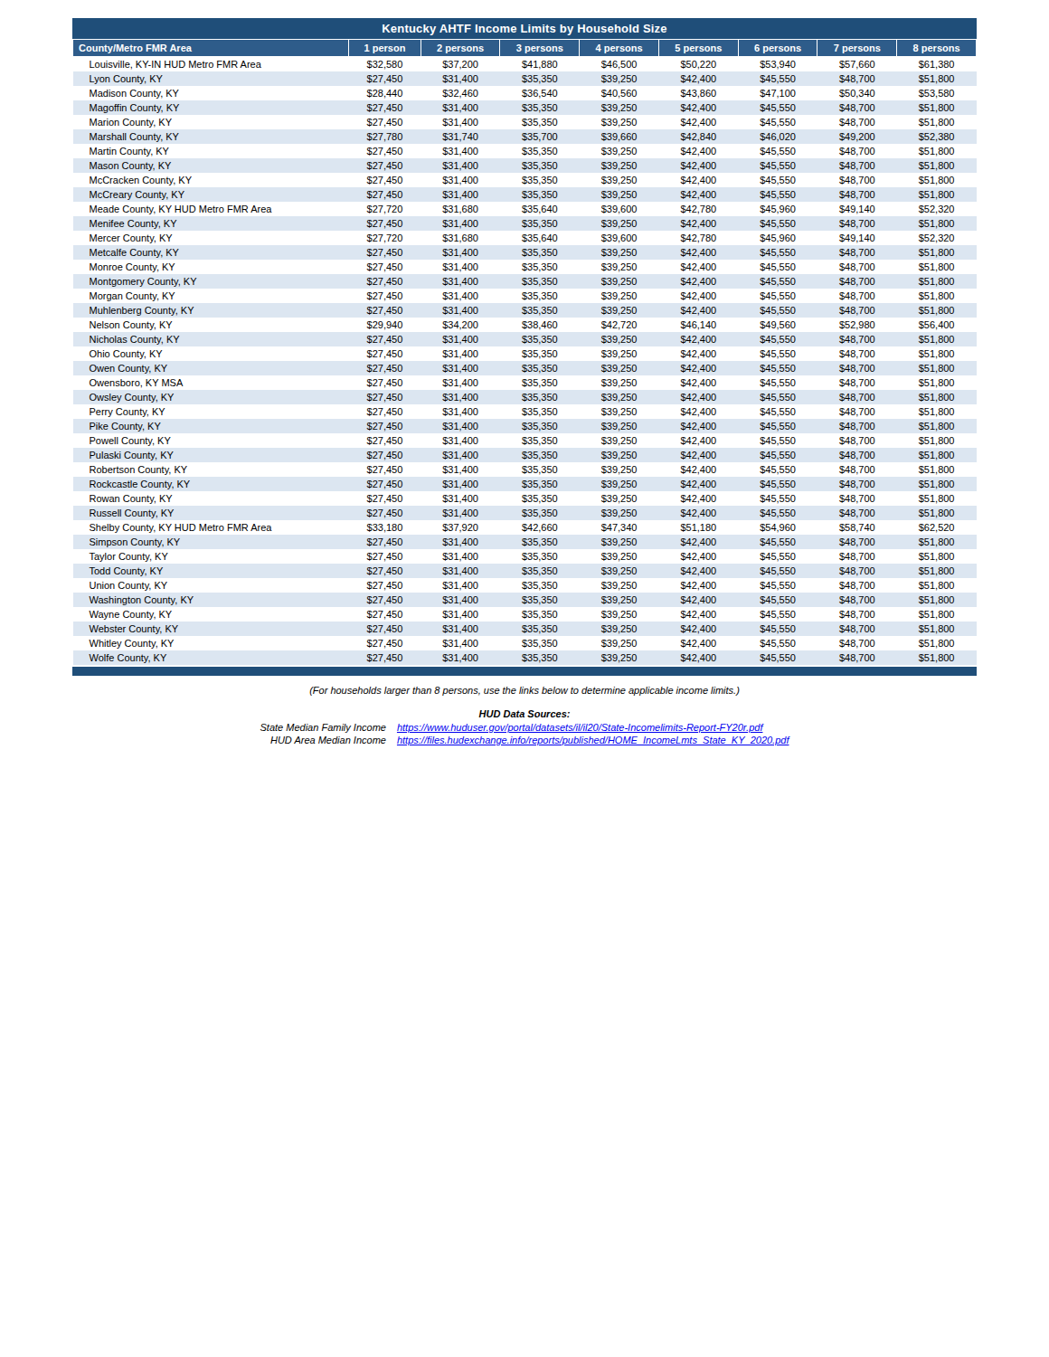Kentucky AHTF Income Limits by Household Size
| County/Metro FMR Area | 1 person | 2 persons | 3 persons | 4 persons | 5 persons | 6 persons | 7 persons | 8 persons |
| --- | --- | --- | --- | --- | --- | --- | --- | --- |
| Louisville, KY-IN HUD Metro FMR Area | $32,580 | $37,200 | $41,880 | $46,500 | $50,220 | $53,940 | $57,660 | $61,380 |
| Lyon County, KY | $27,450 | $31,400 | $35,350 | $39,250 | $42,400 | $45,550 | $48,700 | $51,800 |
| Madison County, KY | $28,440 | $32,460 | $36,540 | $40,560 | $43,860 | $47,100 | $50,340 | $53,580 |
| Magoffin County, KY | $27,450 | $31,400 | $35,350 | $39,250 | $42,400 | $45,550 | $48,700 | $51,800 |
| Marion County, KY | $27,450 | $31,400 | $35,350 | $39,250 | $42,400 | $45,550 | $48,700 | $51,800 |
| Marshall County, KY | $27,780 | $31,740 | $35,700 | $39,660 | $42,840 | $46,020 | $49,200 | $52,380 |
| Martin County, KY | $27,450 | $31,400 | $35,350 | $39,250 | $42,400 | $45,550 | $48,700 | $51,800 |
| Mason County, KY | $27,450 | $31,400 | $35,350 | $39,250 | $42,400 | $45,550 | $48,700 | $51,800 |
| McCracken County, KY | $27,450 | $31,400 | $35,350 | $39,250 | $42,400 | $45,550 | $48,700 | $51,800 |
| McCreary County, KY | $27,450 | $31,400 | $35,350 | $39,250 | $42,400 | $45,550 | $48,700 | $51,800 |
| Meade County, KY HUD Metro FMR Area | $27,720 | $31,680 | $35,640 | $39,600 | $42,780 | $45,960 | $49,140 | $52,320 |
| Menifee County, KY | $27,450 | $31,400 | $35,350 | $39,250 | $42,400 | $45,550 | $48,700 | $51,800 |
| Mercer County, KY | $27,720 | $31,680 | $35,640 | $39,600 | $42,780 | $45,960 | $49,140 | $52,320 |
| Metcalfe County, KY | $27,450 | $31,400 | $35,350 | $39,250 | $42,400 | $45,550 | $48,700 | $51,800 |
| Monroe County, KY | $27,450 | $31,400 | $35,350 | $39,250 | $42,400 | $45,550 | $48,700 | $51,800 |
| Montgomery County, KY | $27,450 | $31,400 | $35,350 | $39,250 | $42,400 | $45,550 | $48,700 | $51,800 |
| Morgan County, KY | $27,450 | $31,400 | $35,350 | $39,250 | $42,400 | $45,550 | $48,700 | $51,800 |
| Muhlenberg County, KY | $27,450 | $31,400 | $35,350 | $39,250 | $42,400 | $45,550 | $48,700 | $51,800 |
| Nelson County, KY | $29,940 | $34,200 | $38,460 | $42,720 | $46,140 | $49,560 | $52,980 | $56,400 |
| Nicholas County, KY | $27,450 | $31,400 | $35,350 | $39,250 | $42,400 | $45,550 | $48,700 | $51,800 |
| Ohio County, KY | $27,450 | $31,400 | $35,350 | $39,250 | $42,400 | $45,550 | $48,700 | $51,800 |
| Owen County, KY | $27,450 | $31,400 | $35,350 | $39,250 | $42,400 | $45,550 | $48,700 | $51,800 |
| Owensboro, KY MSA | $27,450 | $31,400 | $35,350 | $39,250 | $42,400 | $45,550 | $48,700 | $51,800 |
| Owsley County, KY | $27,450 | $31,400 | $35,350 | $39,250 | $42,400 | $45,550 | $48,700 | $51,800 |
| Perry County, KY | $27,450 | $31,400 | $35,350 | $39,250 | $42,400 | $45,550 | $48,700 | $51,800 |
| Pike County, KY | $27,450 | $31,400 | $35,350 | $39,250 | $42,400 | $45,550 | $48,700 | $51,800 |
| Powell County, KY | $27,450 | $31,400 | $35,350 | $39,250 | $42,400 | $45,550 | $48,700 | $51,800 |
| Pulaski County, KY | $27,450 | $31,400 | $35,350 | $39,250 | $42,400 | $45,550 | $48,700 | $51,800 |
| Robertson County, KY | $27,450 | $31,400 | $35,350 | $39,250 | $42,400 | $45,550 | $48,700 | $51,800 |
| Rockcastle County, KY | $27,450 | $31,400 | $35,350 | $39,250 | $42,400 | $45,550 | $48,700 | $51,800 |
| Rowan County, KY | $27,450 | $31,400 | $35,350 | $39,250 | $42,400 | $45,550 | $48,700 | $51,800 |
| Russell County, KY | $27,450 | $31,400 | $35,350 | $39,250 | $42,400 | $45,550 | $48,700 | $51,800 |
| Shelby County, KY HUD Metro FMR Area | $33,180 | $37,920 | $42,660 | $47,340 | $51,180 | $54,960 | $58,740 | $62,520 |
| Simpson County, KY | $27,450 | $31,400 | $35,350 | $39,250 | $42,400 | $45,550 | $48,700 | $51,800 |
| Taylor County, KY | $27,450 | $31,400 | $35,350 | $39,250 | $42,400 | $45,550 | $48,700 | $51,800 |
| Todd County, KY | $27,450 | $31,400 | $35,350 | $39,250 | $42,400 | $45,550 | $48,700 | $51,800 |
| Union County, KY | $27,450 | $31,400 | $35,350 | $39,250 | $42,400 | $45,550 | $48,700 | $51,800 |
| Washington County, KY | $27,450 | $31,400 | $35,350 | $39,250 | $42,400 | $45,550 | $48,700 | $51,800 |
| Wayne County, KY | $27,450 | $31,400 | $35,350 | $39,250 | $42,400 | $45,550 | $48,700 | $51,800 |
| Webster County, KY | $27,450 | $31,400 | $35,350 | $39,250 | $42,400 | $45,550 | $48,700 | $51,800 |
| Whitley County, KY | $27,450 | $31,400 | $35,350 | $39,250 | $42,400 | $45,550 | $48,700 | $51,800 |
| Wolfe County, KY | $27,450 | $31,400 | $35,350 | $39,250 | $42,400 | $45,550 | $48,700 | $51,800 |
(For households larger than 8 persons, use the links below to determine applicable income limits.)
HUD Data Sources:
| State Median Family Income | https://www.huduser.gov/portal/datasets/il/il20/State-Incomelimits-Report-FY20r.pdf |
| HUD Area Median Income | https://files.hudexchange.info/reports/published/HOME_IncomeLmts_State_KY_2020.pdf |